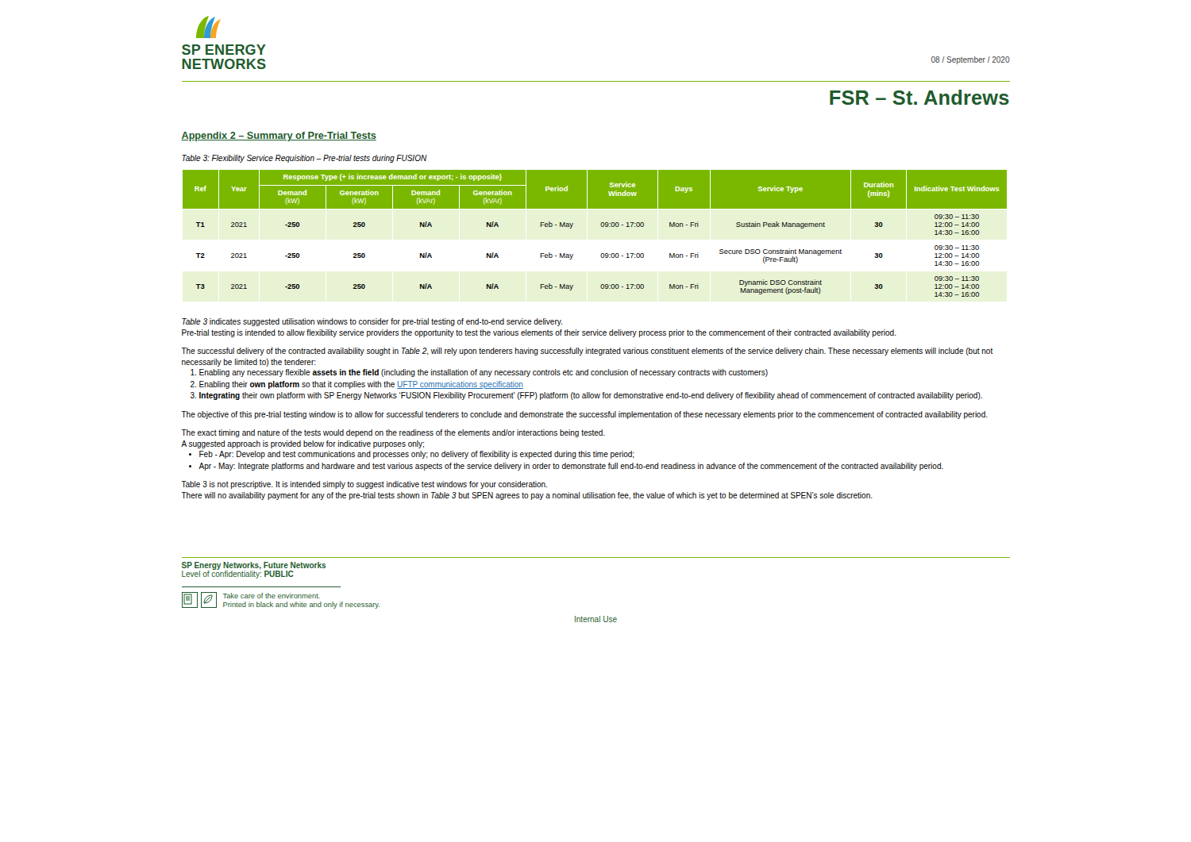SP ENERGY
NETWORKS
08 / September / 2020
FSR – St. Andrews
Appendix 2 – Summary of Pre-Trial Tests
Table 3: Flexibility Service Requisition – Pre-trial tests during FUSION
| Ref | Year | Response Type (+ is increase demand or export; - is opposite) | Period | Service Window | Days | Service Type | Duration (mins) | Indicative Test Windows |
| --- | --- | --- | --- | --- | --- | --- | --- | --- |
| Demand (kW) | Generation (kW) | Demand (kVAr) | Generation (kVAr) |
| T1 | 2021 | -250 | 250 | N/A | N/A | Feb - May | 09:00 - 17:00 | Mon - Fri | Sustain Peak Management | 30 | 09:30 – 11:30 12:00 – 14:00 14:30 – 16:00 |
| T2 | 2021 | -250 | 250 | N/A | N/A | Feb - May | 09:00 - 17:00 | Mon - Fri | Secure DSO Constraint Management (Pre-Fault) | 30 | 09:30 – 11:30 12:00 – 14:00 14:30 – 16:00 |
| T3 | 2021 | -250 | 250 | N/A | N/A | Feb - May | 09:00 - 17:00 | Mon - Fri | Dynamic DSO Constraint Management (post-fault) | 30 | 09:30 – 11:30 12:00 – 14:00 14:30 – 16:00 |
Table 3 indicates suggested utilisation windows to consider for pre-trial testing of end-to-end service delivery.
Pre-trial testing is intended to allow flexibility service providers the opportunity to test the various elements of their service delivery process prior to the commencement of their contracted availability period.
The successful delivery of the contracted availability sought in Table 2, will rely upon tenderers having successfully integrated various constituent elements of the service delivery chain. These necessary elements will include (but not necessarily be limited to) the tenderer:
Enabling any necessary flexible assets in the field (including the installation of any necessary controls etc and conclusion of necessary contracts with customers)
Enabling their own platform so that it complies with the UFTP communications specification
Integrating their own platform with SP Energy Networks ‘FUSION Flexibility Procurement’ (FFP) platform (to allow for demonstrative end-to-end delivery of flexibility ahead of commencement of contracted availability period).
The objective of this pre-trial testing window is to allow for successful tenderers to conclude and demonstrate the successful implementation of these necessary elements prior to the commencement of contracted availability period.
The exact timing and nature of the tests would depend on the readiness of the elements and/or interactions being tested.
A suggested approach is provided below for indicative purposes only;
Feb - Apr: Develop and test communications and processes only; no delivery of flexibility is expected during this time period;
Apr - May: Integrate platforms and hardware and test various aspects of the service delivery in order to demonstrate full end-to-end readiness in advance of the commencement of the contracted availability period.
Table 3 is not prescriptive. It is intended simply to suggest indicative test windows for your consideration.
There will no availability payment for any of the pre-trial tests shown in Table 3 but SPEN agrees to pay a nominal utilisation fee, the value of which is yet to be determined at SPEN’s sole discretion.
SP Energy Networks, Future Networks
Level of confidentiality: PUBLIC
Take care of the environment.
Printed in black and white and only if necessary.
Internal Use